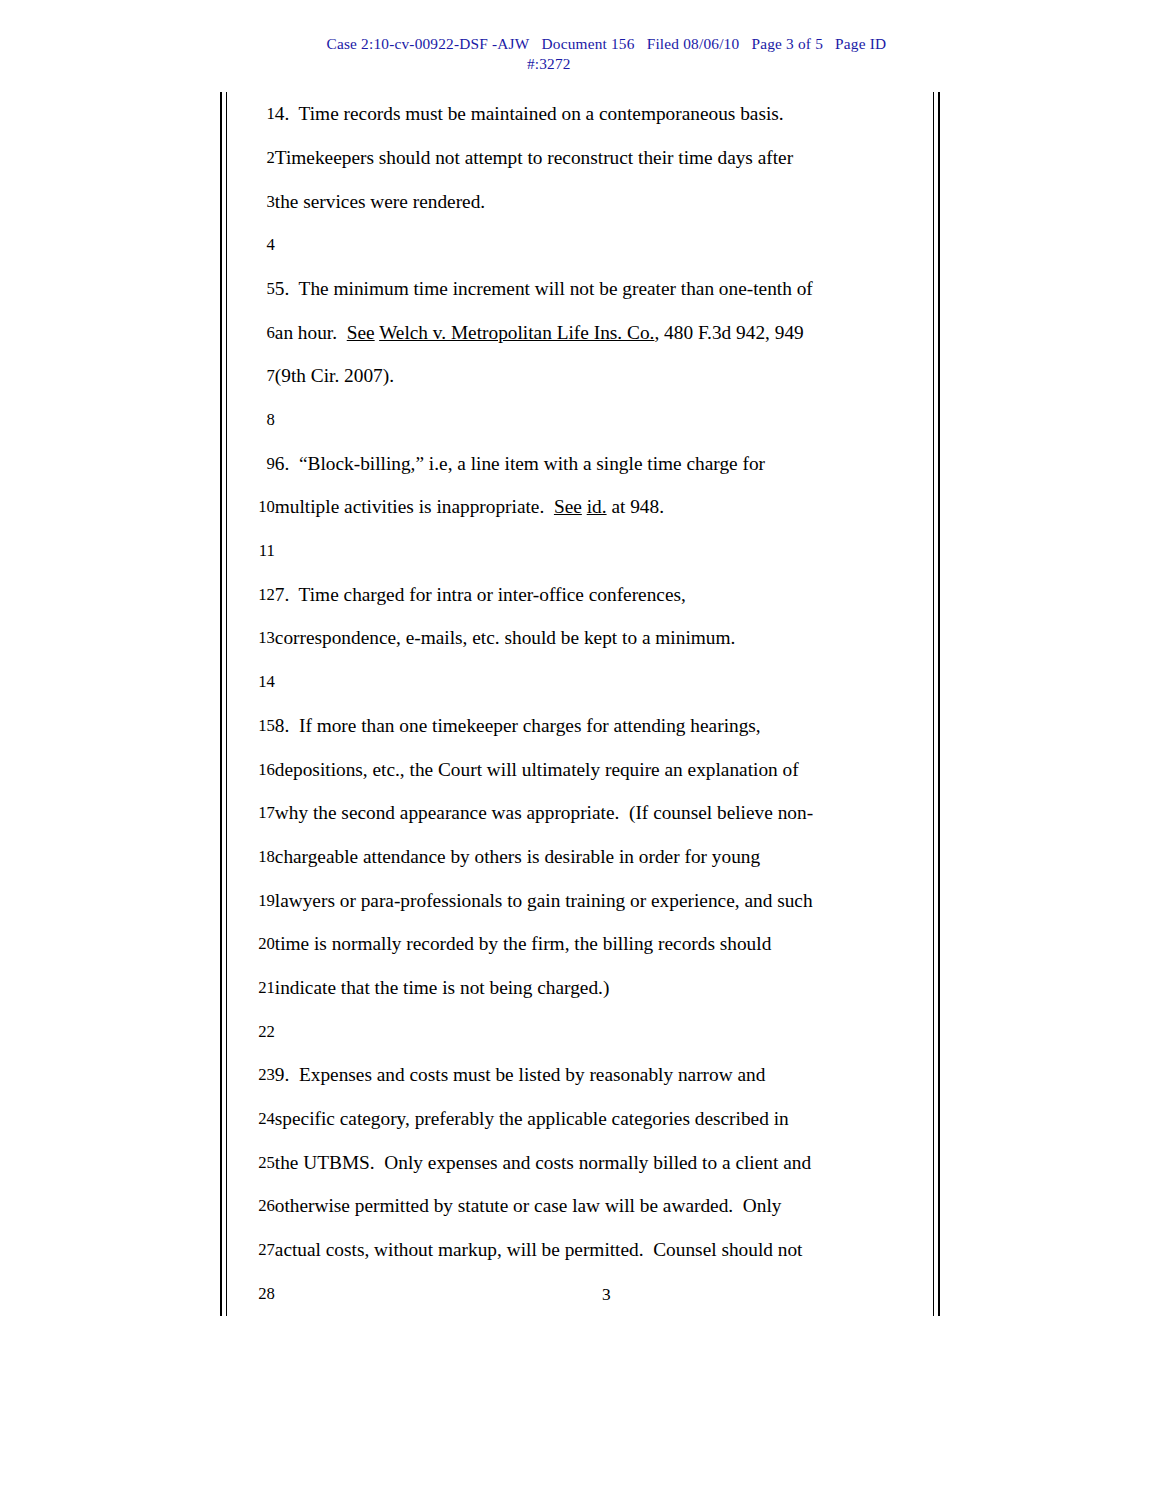Case 2:10-cv-00922-DSF -AJW Document 156 Filed 08/06/10 Page 3 of 5 Page ID #:3272
| 1 | 4. Time records must be maintained on a contemporaneous basis. |
| 2 | Timekeepers should not attempt to reconstruct their time days after |
| 3 | the services were rendered. |
| 4 | |
| 5 | 5. The minimum time increment will not be greater than one-tenth of |
| 6 | an hour. See Welch v. Metropolitan Life Ins. Co. , 480 F.3d 942, 949 |
| 7 | (9th Cir. 2007). |
| 8 | |
| 9 | 6. “Block-billing,” i.e, a line item with a single time charge for |
| 10 | multiple activities is inappropriate. See id. at 948. |
| 11 | |
| 12 | 7. Time charged for intra or inter-office conferences, |
| 13 | correspondence, e-mails, etc. should be kept to a minimum. |
| 14 | |
| 15 | 8. If more than one timekeeper charges for attending hearings, |
| 16 | depositions, etc., the Court will ultimately require an explanation of |
| 17 | why the second appearance was appropriate. (If counsel believe non- |
| 18 | chargeable attendance by others is desirable in order for young |
| 19 | lawyers or para-professionals to gain training or experience, and such |
| 20 | time is normally recorded by the firm, the billing records should |
| 21 | indicate that the time is not being charged.) |
| 22 | |
| 23 | 9. Expenses and costs must be listed by reasonably narrow and |
| 24 | specific category, preferably the applicable categories described in |
| 25 | the UTBMS. Only expenses and costs normally billed to a client and |
| 26 | otherwise permitted by statute or case law will be awarded. Only |
| 27 | actual costs, without markup, will be permitted. Counsel should not |
| 28 | 3 |